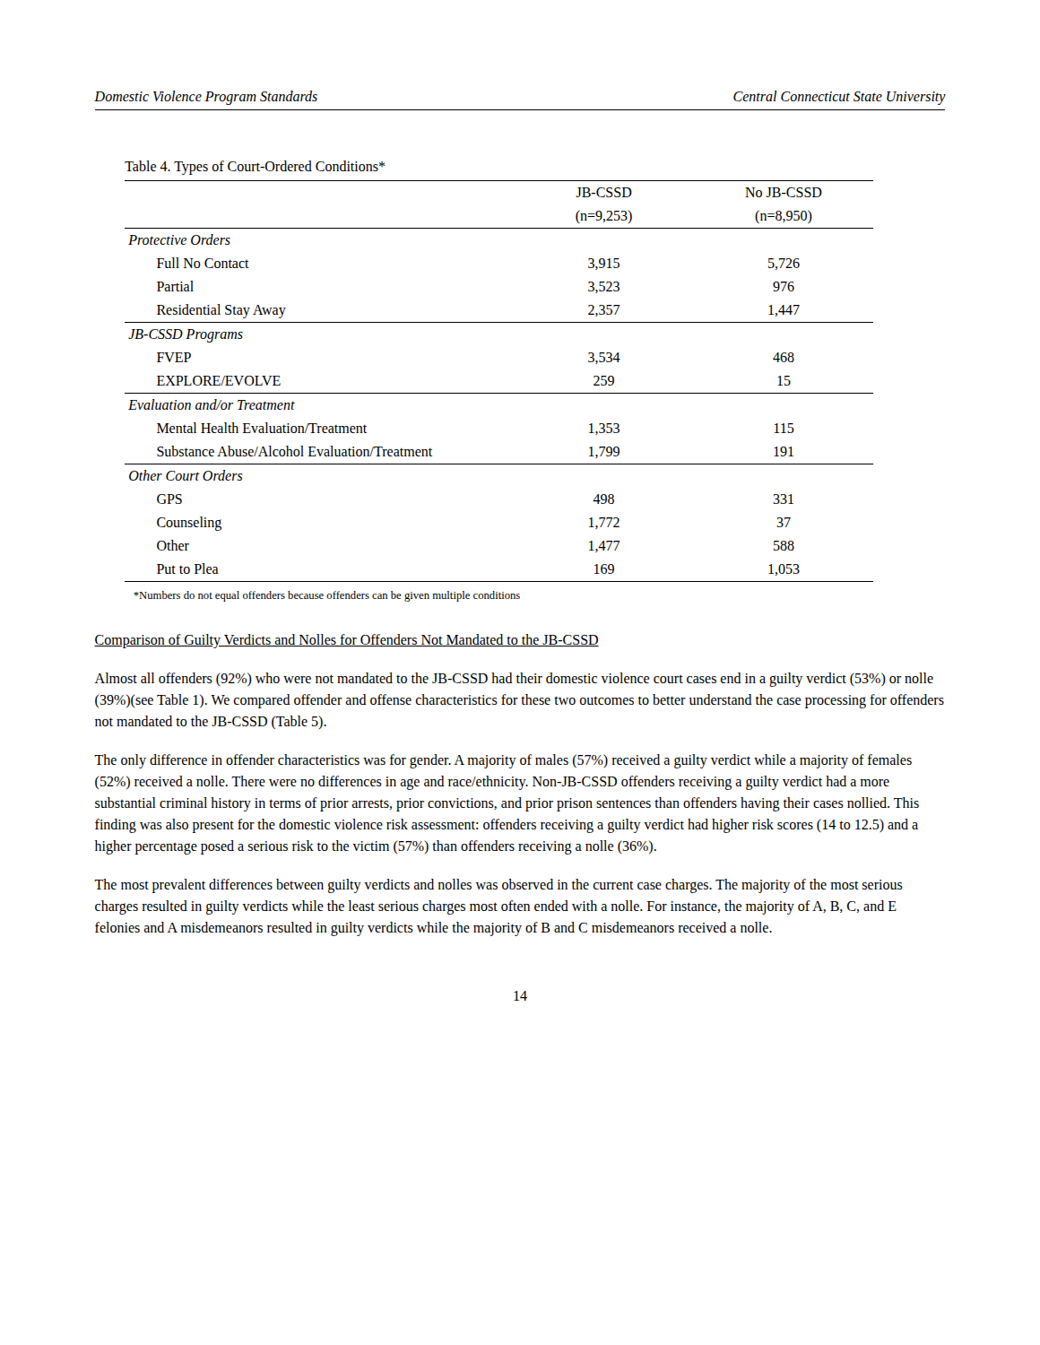Domestic Violence Program Standards Central Connecticut State University
Table 4. Types of Court-Ordered Conditions*
| | JB-CSSD | No JB-CSSD |
| --- | --- | --- |
| | (n=9,253) | (n=8,950) |
| Protective Orders | | |
| Full No Contact | 3,915 | 5,726 |
| Partial | 3,523 | 976 |
| Residential Stay Away | 2,357 | 1,447 |
| JB-CSSD Programs | | |
| FVEP | 3,534 | 468 |
| EXPLORE/EVOLVE | 259 | 15 |
| Evaluation and/or Treatment | | |
| Mental Health Evaluation/Treatment | 1,353 | 115 |
| Substance Abuse/Alcohol Evaluation/Treatment | 1,799 | 191 |
| Other Court Orders | | |
| GPS | 498 | 331 |
| Counseling | 1,772 | 37 |
| Other | 1,477 | 588 |
| Put to Plea | 169 | 1,053 |
*Numbers do not equal offenders because offenders can be given multiple conditions
Comparison of Guilty Verdicts and Nolles for Offenders Not Mandated to the JB-CSSD
Almost all offenders (92%) who were not mandated to the JB-CSSD had their domestic violence court cases end in a guilty verdict (53%) or nolle (39%)(see Table 1). We compared offender and offense characteristics for these two outcomes to better understand the case processing for offenders not mandated to the JB-CSSD (Table 5).
The only difference in offender characteristics was for gender. A majority of males (57%) received a guilty verdict while a majority of females (52%) received a nolle. There were no differences in age and race/ethnicity. Non-JB-CSSD offenders receiving a guilty verdict had a more substantial criminal history in terms of prior arrests, prior convictions, and prior prison sentences than offenders having their cases nollied. This finding was also present for the domestic violence risk assessment: offenders receiving a guilty verdict had higher risk scores (14 to 12.5) and a higher percentage posed a serious risk to the victim (57%) than offenders receiving a nolle (36%).
The most prevalent differences between guilty verdicts and nolles was observed in the current case charges. The majority of the most serious charges resulted in guilty verdicts while the least serious charges most often ended with a nolle. For instance, the majority of A, B, C, and E felonies and A misdemeanors resulted in guilty verdicts while the majority of B and C misdemeanors received a nolle.
14